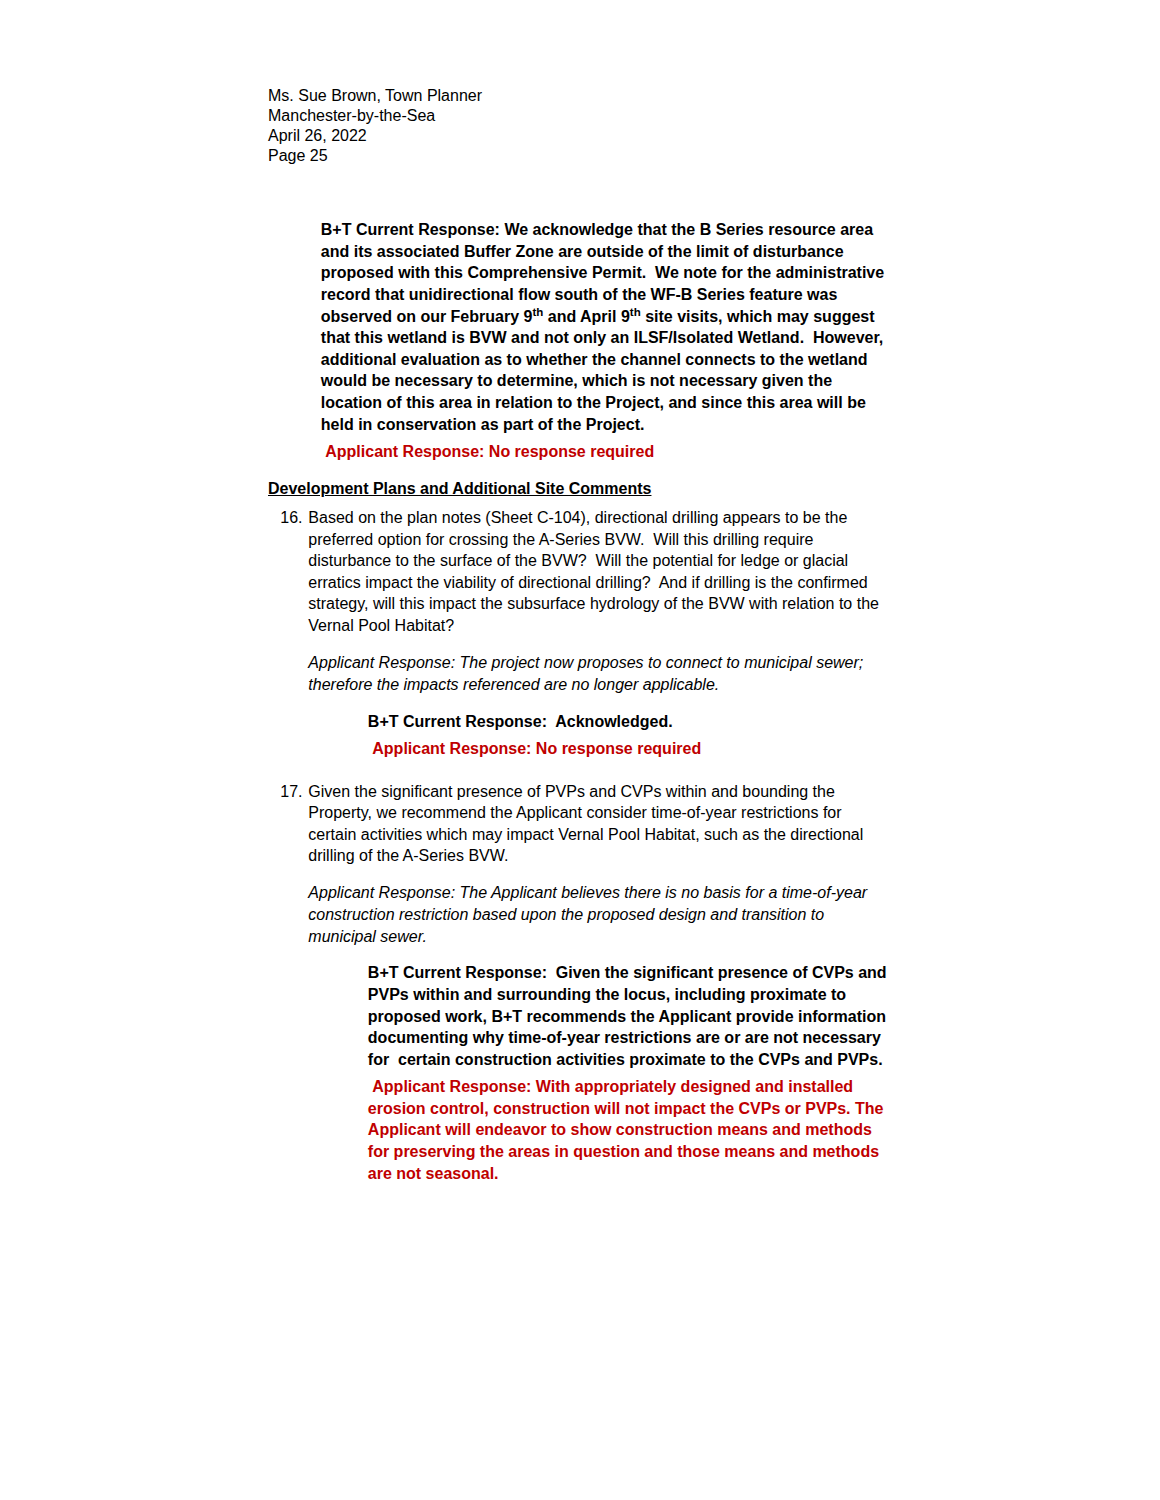Ms. Sue Brown, Town Planner
Manchester-by-the-Sea
April 26, 2022
Page 25
B+T Current Response: We acknowledge that the B Series resource area and its associated Buffer Zone are outside of the limit of disturbance proposed with this Comprehensive Permit. We note for the administrative record that unidirectional flow south of the WF-B Series feature was observed on our February 9th and April 9th site visits, which may suggest that this wetland is BVW and not only an ILSF/Isolated Wetland. However, additional evaluation as to whether the channel connects to the wetland would be necessary to determine, which is not necessary given the location of this area in relation to the Project, and since this area will be held in conservation as part of the Project.
Applicant Response: No response required
Development Plans and Additional Site Comments
16.
Based on the plan notes (Sheet C-104), directional drilling appears to be the preferred option for crossing the A-Series BVW. Will this drilling require disturbance to the surface of the BVW? Will the potential for ledge or glacial erratics impact the viability of directional drilling? And if drilling is the confirmed strategy, will this impact the subsurface hydrology of the BVW with relation to the Vernal Pool Habitat?
Applicant Response: The project now proposes to connect to municipal sewer; therefore the impacts referenced are no longer applicable.
B+T Current Response: Acknowledged.
Applicant Response: No response required
17.
Given the significant presence of PVPs and CVPs within and bounding the Property, we recommend the Applicant consider time-of-year restrictions for certain activities which may impact Vernal Pool Habitat, such as the directional drilling of the A-Series BVW.
Applicant Response: The Applicant believes there is no basis for a time-of-year construction restriction based upon the proposed design and transition to municipal sewer.
B+T Current Response: Given the significant presence of CVPs and PVPs within and surrounding the locus, including proximate to proposed work, B+T recommends the Applicant provide information documenting why time-of-year restrictions are or are not necessary for certain construction activities proximate to the CVPs and PVPs.
Applicant Response: With appropriately designed and installed erosion control, construction will not impact the CVPs or PVPs. The Applicant will endeavor to show construction means and methods for preserving the areas in question and those means and methods are not seasonal.